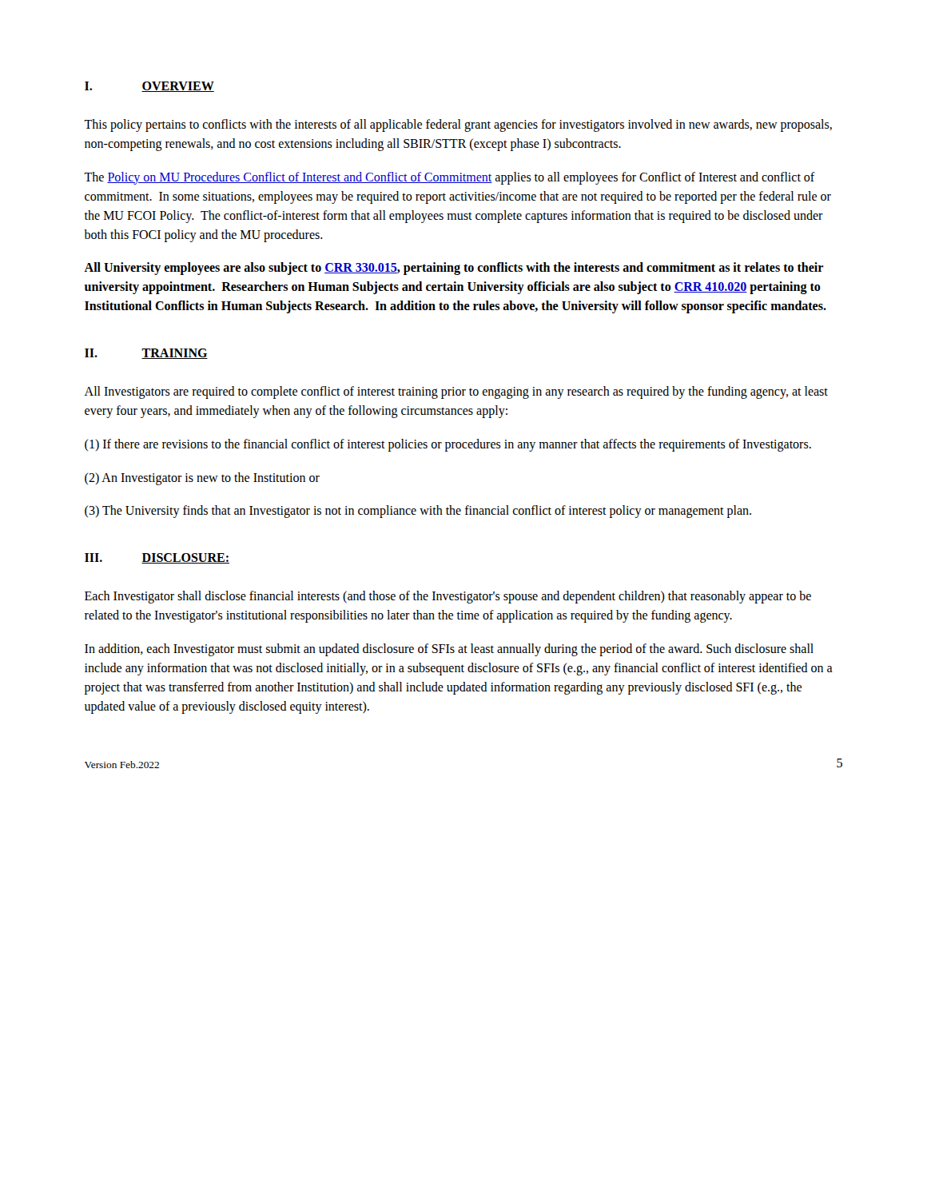I. Overview
This policy pertains to conflicts with the interests of all applicable federal grant agencies for investigators involved in new awards, new proposals, non-competing renewals, and no cost extensions including all SBIR/STTR (except phase I) subcontracts.
The Policy on MU Procedures Conflict of Interest and Conflict of Commitment applies to all employees for Conflict of Interest and conflict of commitment. In some situations, employees may be required to report activities/income that are not required to be reported per the federal rule or the MU FCOI Policy. The conflict-of-interest form that all employees must complete captures information that is required to be disclosed under both this FOCI policy and the MU procedures.
All University employees are also subject to CRR 330.015, pertaining to conflicts with the interests and commitment as it relates to their university appointment. Researchers on Human Subjects and certain University officials are also subject to CRR 410.020 pertaining to Institutional Conflicts in Human Subjects Research. In addition to the rules above, the University will follow sponsor specific mandates.
II. Training
All Investigators are required to complete conflict of interest training prior to engaging in any research as required by the funding agency, at least every four years, and immediately when any of the following circumstances apply:
(1) If there are revisions to the financial conflict of interest policies or procedures in any manner that affects the requirements of Investigators.
(2) An Investigator is new to the Institution or
(3) The University finds that an Investigator is not in compliance with the financial conflict of interest policy or management plan.
III. Disclosure:
Each Investigator shall disclose financial interests (and those of the Investigator's spouse and dependent children) that reasonably appear to be related to the Investigator's institutional responsibilities no later than the time of application as required by the funding agency.
In addition, each Investigator must submit an updated disclosure of SFIs at least annually during the period of the award. Such disclosure shall include any information that was not disclosed initially, or in a subsequent disclosure of SFIs (e.g., any financial conflict of interest identified on a project that was transferred from another Institution) and shall include updated information regarding any previously disclosed SFI (e.g., the updated value of a previously disclosed equity interest).
Version Feb.2022 5